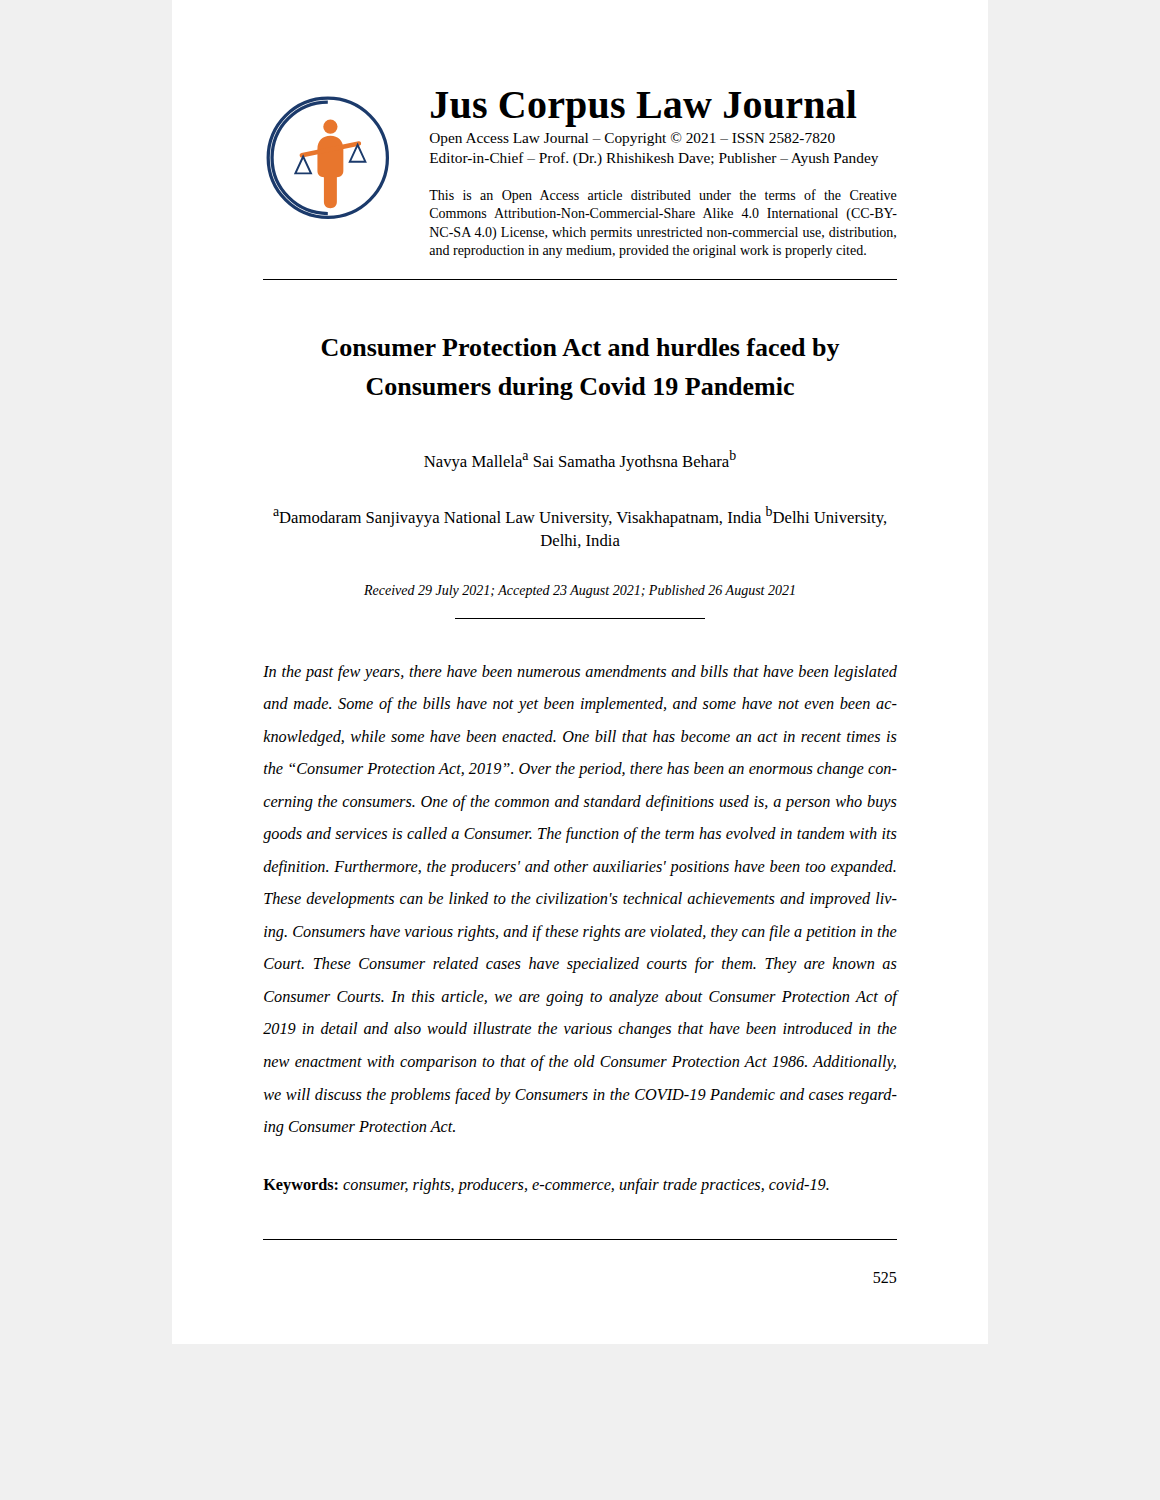Jus Corpus Law Journal
Open Access Law Journal – Copyright © 2021 – ISSN 2582-7820
Editor-in-Chief – Prof. (Dr.) Rhishikesh Dave; Publisher – Ayush Pandey
This is an Open Access article distributed under the terms of the Creative Commons Attribution-Non-Commercial-Share Alike 4.0 International (CC-BY-NC-SA 4.0) License, which permits unrestricted non-commercial use, distribution, and reproduction in any medium, provided the original work is properly cited.
Consumer Protection Act and hurdles faced by Consumers during Covid 19 Pandemic
Navya Mallelaa Sai Samatha Jyothsna Beharab
aDamodaram Sanjivayya National Law University, Visakhapatnam, India bDelhi University, Delhi, India
Received 29 July 2021; Accepted 23 August 2021; Published 26 August 2021
In the past few years, there have been numerous amendments and bills that have been legislated and made. Some of the bills have not yet been implemented, and some have not even been acknowledged, while some have been enacted. One bill that has become an act in recent times is the “Consumer Protection Act, 2019”. Over the period, there has been an enormous change concerning the consumers. One of the common and standard definitions used is, a person who buys goods and services is called a Consumer. The function of the term has evolved in tandem with its definition. Furthermore, the producers' and other auxiliaries' positions have been too expanded. These developments can be linked to the civilization's technical achievements and improved living. Consumers have various rights, and if these rights are violated, they can file a petition in the Court. These Consumer related cases have specialized courts for them. They are known as Consumer Courts. In this article, we are going to analyze about Consumer Protection Act of 2019 in detail and also would illustrate the various changes that have been introduced in the new enactment with comparison to that of the old Consumer Protection Act 1986. Additionally, we will discuss the problems faced by Consumers in the COVID-19 Pandemic and cases regarding Consumer Protection Act.
Keywords: consumer, rights, producers, e-commerce, unfair trade practices, covid-19.
525